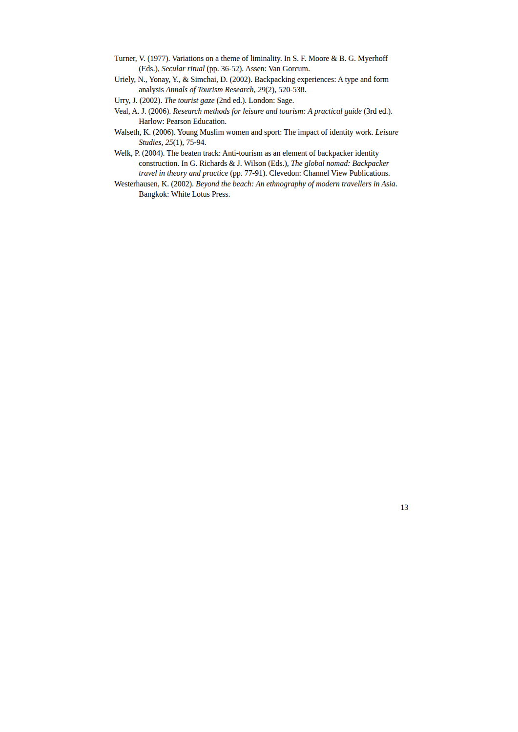Turner, V. (1977). Variations on a theme of liminality. In S. F. Moore & B. G. Myerhoff (Eds.), Secular ritual (pp. 36-52). Assen: Van Gorcum.
Uriely, N., Yonay, Y., & Simchai, D. (2002). Backpacking experiences: A type and form analysis Annals of Tourism Research, 29(2), 520-538.
Urry, J. (2002). The tourist gaze (2nd ed.). London: Sage.
Veal, A. J. (2006). Research methods for leisure and tourism: A practical guide (3rd ed.). Harlow: Pearson Education.
Walseth, K. (2006). Young Muslim women and sport: The impact of identity work. Leisure Studies, 25(1), 75-94.
Welk, P. (2004). The beaten track: Anti-tourism as an element of backpacker identity construction. In G. Richards & J. Wilson (Eds.), The global nomad: Backpacker travel in theory and practice (pp. 77-91). Clevedon: Channel View Publications.
Westerhausen, K. (2002). Beyond the beach: An ethnography of modern travellers in Asia. Bangkok: White Lotus Press.
13